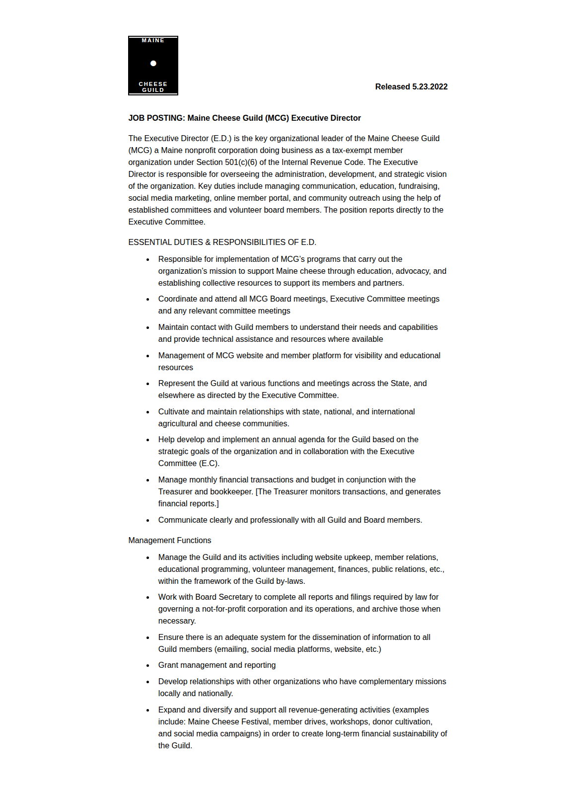MAINE ● CHEESE GUILD
Released 5.23.2022
JOB POSTING: Maine Cheese Guild (MCG) Executive Director
The Executive Director (E.D.) is the key organizational leader of the Maine Cheese Guild (MCG) a Maine nonprofit corporation doing business as a tax-exempt member organization under Section 501(c)(6) of the Internal Revenue Code. The Executive Director is responsible for overseeing the administration, development, and strategic vision of the organization. Key duties include managing communication, education, fundraising, social media marketing, online member portal, and community outreach using the help of established committees and volunteer board members. The position reports directly to the Executive Committee.
ESSENTIAL DUTIES & RESPONSIBILITIES OF E.D.
Responsible for implementation of MCG’s programs that carry out the organization’s mission to support Maine cheese through education, advocacy, and establishing collective resources to support its members and partners.
Coordinate and attend all MCG Board meetings, Executive Committee meetings and any relevant committee meetings
Maintain contact with Guild members to understand their needs and capabilities and provide technical assistance and resources where available
Management of MCG website and member platform for visibility and educational resources
Represent the Guild at various functions and meetings across the State, and elsewhere as directed by the Executive Committee.
Cultivate and maintain relationships with state, national, and international agricultural and cheese communities.
Help develop and implement an annual agenda for the Guild based on the strategic goals of the organization and in collaboration with the Executive Committee (E.C).
Manage monthly financial transactions and budget in conjunction with the Treasurer and bookkeeper. [The Treasurer monitors transactions, and generates financial reports.]
Communicate clearly and professionally with all Guild and Board members.
Management Functions
Manage the Guild and its activities including website upkeep, member relations, educational programming, volunteer management, finances, public relations, etc., within the framework of the Guild by-laws.
Work with Board Secretary to complete all reports and filings required by law for governing a not-for-profit corporation and its operations, and archive those when necessary.
Ensure there is an adequate system for the dissemination of information to all Guild members (emailing, social media platforms, website, etc.)
Grant management and reporting
Develop relationships with other organizations who have complementary missions locally and nationally.
Expand and diversify and support all revenue-generating activities (examples include: Maine Cheese Festival, member drives, workshops, donor cultivation, and social media campaigns) in order to create long-term financial sustainability of the Guild.